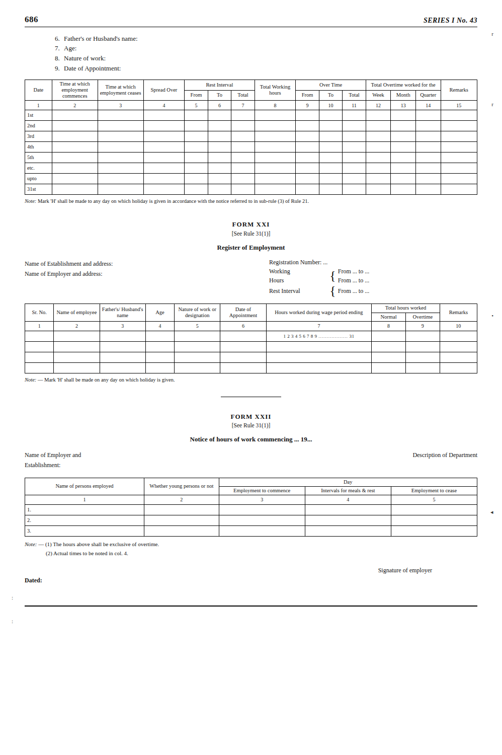686 SERIES I No. 43
6. Father's or Husband's name:
7. Age:
8. Nature of work:
9. Date of Appointment:
| Date | Time at which employment commences | Time at which employment ceases | Spread Over | Rest Interval | Total Working hours | Over Time | Total Overtime worked for the | Remarks |
| --- | --- | --- | --- | --- | --- | --- | --- | --- |
| From | To | Total | From | To | Total | Week | Month | Quarter |
| 1 | 2 | 3 | 4 | 5 | 6 | 7 | 8 | 9 | 10 | 11 | 12 | 13 | 14 | 15 |
| 1st | | | | | | | | | | | | | | |
| 2nd | | | | | | | | | | | | | | |
| 3rd | | | | | | | | | | | | | | |
| 4th | | | | | | | | | | | | | | |
| 5th | | | | | | | | | | | | | | |
| etc. | | | | | | | | | | | | | | |
| upto | | | | | | | | | | | | | | |
| 31st | | | | | | | | | | | | | | |
Note: Mark 'H' shall be made to any day on which holiday is given in accordance with the notice referred to in sub-rule (3) of Rule 21.
FORM XXI
[See Rule 31(1)]
Register of Employment
Name of Establishment and address:
Name of Employer and address:
| Registration Number: ... | | |
| Working | { | From ... to ... |
| Hours | From ... to ... |
| Rest Interval | { | From ... to ... |
| Sr. No. | Name of employee | Father's/ Husband's name | Age | Nature of work or designation | Date of Appointment | Hours worked during wage period ending | Total hours worked | Remarks |
| --- | --- | --- | --- | --- | --- | --- | --- | --- |
| Normal | Overtime |
| 1 | 2 | 3 | 4 | 5 | 6 | 7 | 8 | 9 | 10 |
| | | | | | | 1 2 3 4 5 6 7 8 9 .................. 31 | | | |
Note: — Mark 'H' shall be made on any day on which holiday is given.
FORM XXII
[See Rule 31(1)]
Notice of hours of work commencing ... 19...
Name of Employer and
Establishment:
Description of Department
| Name of persons employed | Whether young persons or not | Day |
| --- | --- | --- |
| Employment to commence | Intervals for meals & rest | Employment to cease |
| 1 | 2 | 3 | 4 | 5 |
| 1. | | | | |
| 2. | | | | |
| 3. | | | | |
Note: — (1) The hours above shall be exclusive of overtime.
(2) Actual times to be noted in col. 4.
Signature of employer
Dated:
r r • ◂ : :